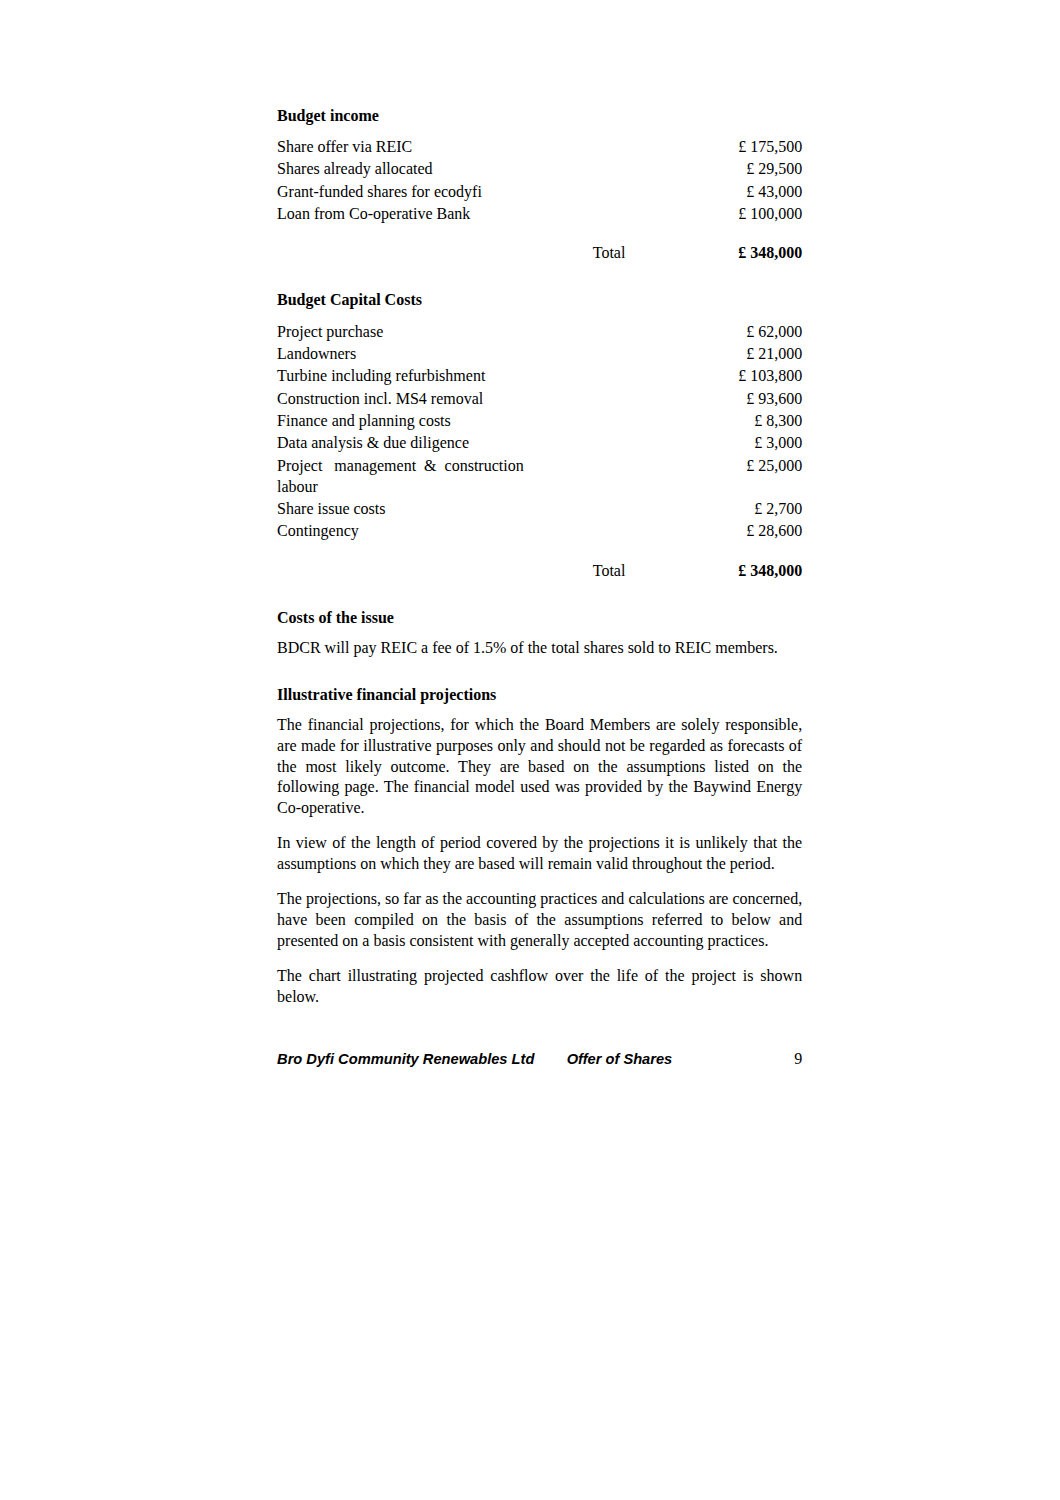Budget income
| Share offer via REIC | | £ 175,500 |
| Shares already allocated | | £ 29,500 |
| Grant-funded shares for ecodyfi | | £ 43,000 |
| Loan from Co-operative Bank | | £ 100,000 |
| | Total | £ 348,000 |
Budget Capital Costs
| Project purchase | | £ 62,000 |
| Landowners | | £ 21,000 |
| Turbine including refurbishment | | £ 103,800 |
| Construction incl. MS4 removal | | £ 93,600 |
| Finance and planning costs | | £ 8,300 |
| Data analysis & due diligence | | £ 3,000 |
| Project management & construction labour | | £ 25,000 |
| Share issue costs | | £ 2,700 |
| Contingency | | £ 28,600 |
| | Total | £ 348,000 |
Costs of the issue
BDCR will pay REIC a fee of 1.5% of the total shares sold to REIC members.
Illustrative financial projections
The financial projections, for which the Board Members are solely responsible, are made for illustrative purposes only and should not be regarded as forecasts of the most likely outcome. They are based on the assumptions listed on the following page. The financial model used was provided by the Baywind Energy Co-operative.
In view of the length of period covered by the projections it is unlikely that the assumptions on which they are based will remain valid throughout the period.
The projections, so far as the accounting practices and calculations are concerned, have been compiled on the basis of the assumptions referred to below and presented on a basis consistent with generally accepted accounting practices.
The chart illustrating projected cashflow over the life of the project is shown below.
Bro Dyfi Community Renewables Ltd Offer of Shares 9